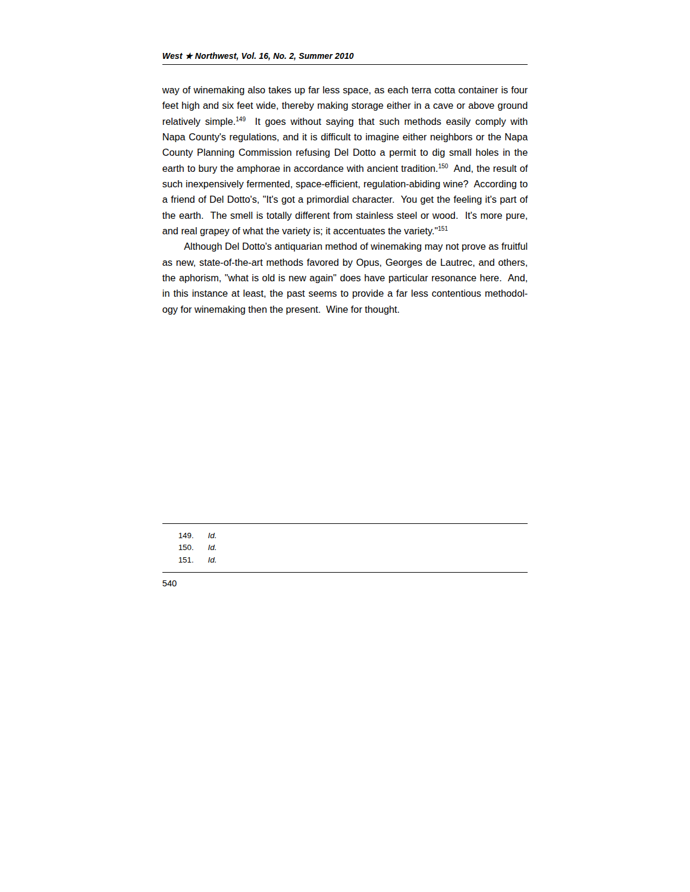West ★ Northwest, Vol. 16, No. 2, Summer 2010
way of winemaking also takes up far less space, as each terra cotta container is four feet high and six feet wide, thereby making storage either in a cave or above ground relatively simple.149 It goes without saying that such methods easily comply with Napa County's regulations, and it is difficult to imagine either neighbors or the Napa County Planning Commission refusing Del Dotto a permit to dig small holes in the earth to bury the amphorae in accordance with ancient tradition.150 And, the result of such inexpensively fermented, space-efficient, regulation-abiding wine? According to a friend of Del Dotto's, "It's got a primordial character. You get the feeling it's part of the earth. The smell is totally different from stainless steel or wood. It's more pure, and real grapey of what the variety is; it accentuates the variety."151
Although Del Dotto's antiquarian method of winemaking may not prove as fruitful as new, state-of-the-art methods favored by Opus, Georges de Lautrec, and others, the aphorism, "what is old is new again" does have particular resonance here. And, in this instance at least, the past seems to provide a far less contentious methodology for winemaking then the present. Wine for thought.
149. Id.
150. Id.
151. Id.
540